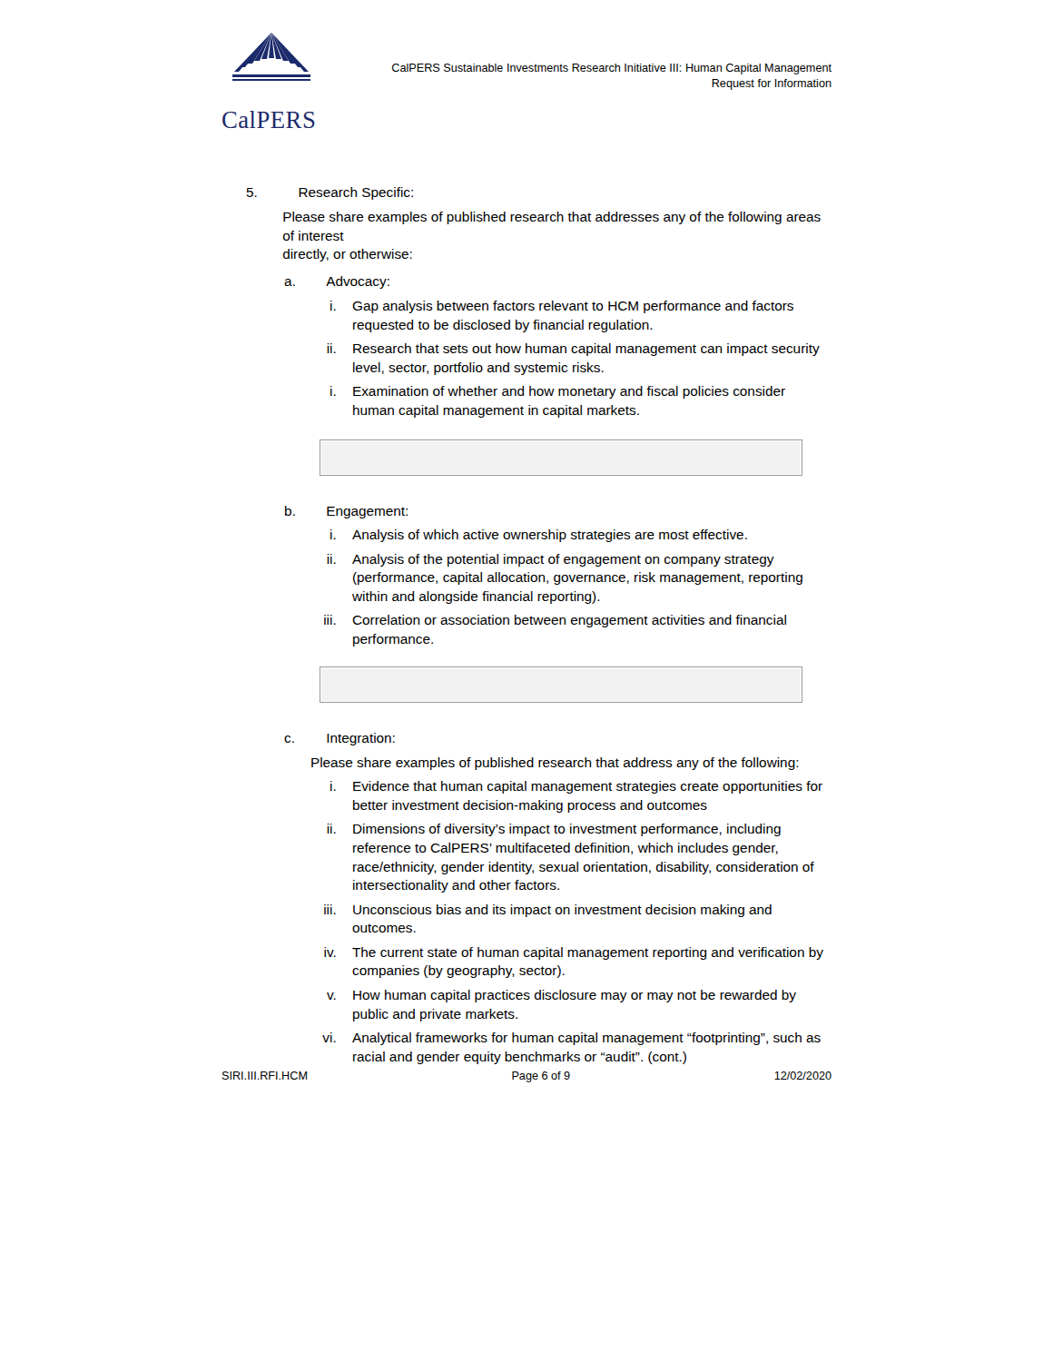CalPERS
CalPERS Sustainable Investments Research Initiative III: Human Capital Management
Request for Information
5.
Research Specific:
Please share examples of published research that addresses any of the following areas of interest
directly, or otherwise:
a.
Advocacy:
i.
Gap analysis between factors relevant to HCM performance and factors requested to be disclosed by financial regulation.
ii.
Research that sets out how human capital management can impact security level, sector, portfolio and systemic risks.
i.
Examination of whether and how monetary and fiscal policies consider human capital management in capital markets.
b.
Engagement:
i.
Analysis of which active ownership strategies are most effective.
ii.
Analysis of the potential impact of engagement on company strategy (performance, capital allocation, governance, risk management, reporting within and alongside financial reporting).
iii.
Correlation or association between engagement activities and financial performance.
c.
Integration:
Please share examples of published research that address any of the following:
i.
Evidence that human capital management strategies create opportunities for better investment decision-making process and outcomes
ii.
Dimensions of diversity’s impact to investment performance, including reference to CalPERS’ multifaceted definition, which includes gender, race/ethnicity, gender identity, sexual orientation, disability, consideration of intersectionality and other factors.
iii.
Unconscious bias and its impact on investment decision making and outcomes.
iv.
The current state of human capital management reporting and verification by companies (by geography, sector).
v.
How human capital practices disclosure may or may not be rewarded by public and private markets.
vi.
Analytical frameworks for human capital management “footprinting”, such as racial and gender equity benchmarks or “audit”. (cont.)
SIRI.III.RFI.HCM
Page 6 of 9
12/02/2020